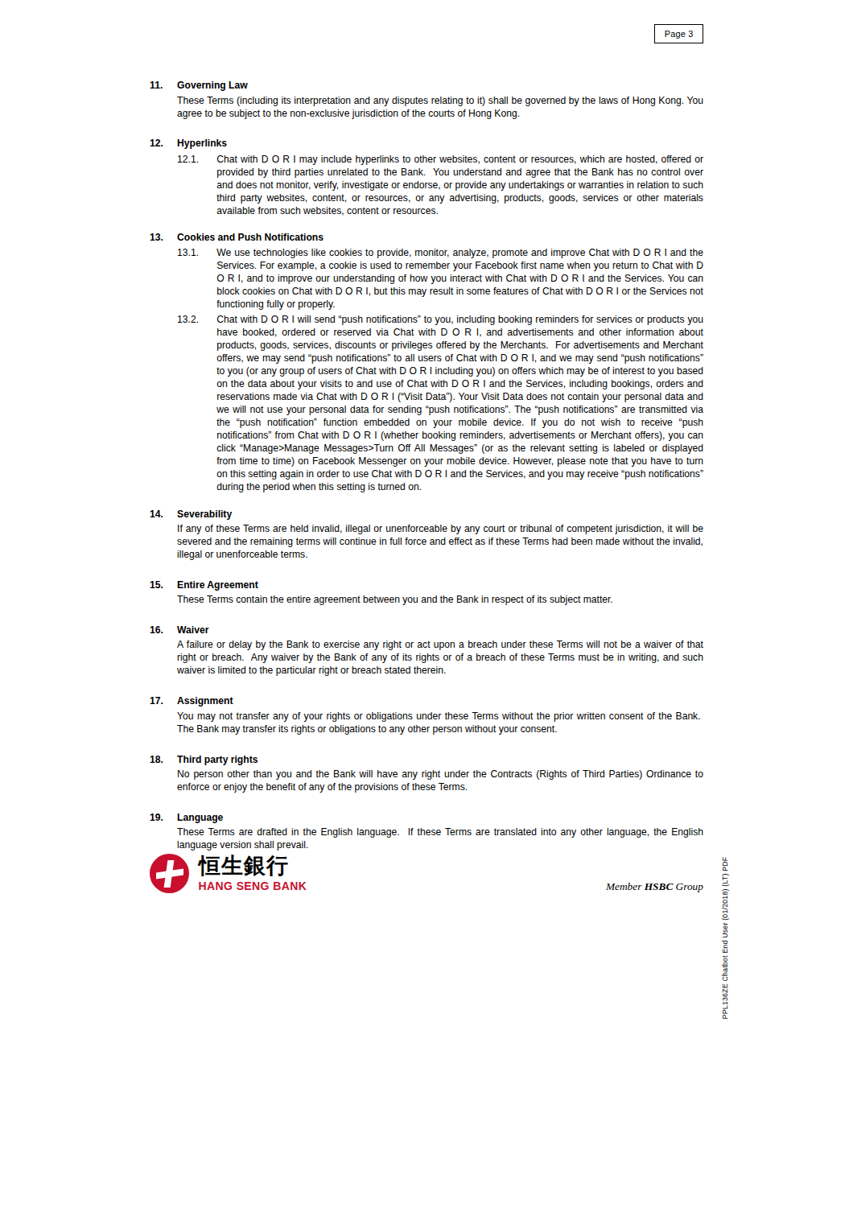Page 3
11.
Governing Law
These Terms (including its interpretation and any disputes relating to it) shall be governed by the laws of Hong Kong. You agree to be subject to the non-exclusive jurisdiction of the courts of Hong Kong.
12.
Hyperlinks
12.1.
Chat with D O R I may include hyperlinks to other websites, content or resources, which are hosted, offered or provided by third parties unrelated to the Bank. You understand and agree that the Bank has no control over and does not monitor, verify, investigate or endorse, or provide any undertakings or warranties in relation to such third party websites, content, or resources, or any advertising, products, goods, services or other materials available from such websites, content or resources.
13.
Cookies and Push Notifications
13.1.
We use technologies like cookies to provide, monitor, analyze, promote and improve Chat with D O R I and the Services. For example, a cookie is used to remember your Facebook first name when you return to Chat with D O R I, and to improve our understanding of how you interact with Chat with D O R I and the Services. You can block cookies on Chat with D O R I, but this may result in some features of Chat with D O R I or the Services not functioning fully or properly.
13.2.
Chat with D O R I will send “push notifications” to you, including booking reminders for services or products you have booked, ordered or reserved via Chat with D O R I, and advertisements and other information about products, goods, services, discounts or privileges offered by the Merchants. For advertisements and Merchant offers, we may send “push notifications” to all users of Chat with D O R I, and we may send “push notifications” to you (or any group of users of Chat with D O R I including you) on offers which may be of interest to you based on the data about your visits to and use of Chat with D O R I and the Services, including bookings, orders and reservations made via Chat with D O R I (“Visit Data”). Your Visit Data does not contain your personal data and we will not use your personal data for sending “push notifications”. The “push notifications” are transmitted via the “push notification” function embedded on your mobile device. If you do not wish to receive “push notifications” from Chat with D O R I (whether booking reminders, advertisements or Merchant offers), you can click “Manage>Manage Messages>Turn Off All Messages” (or as the relevant setting is labeled or displayed from time to time) on Facebook Messenger on your mobile device. However, please note that you have to turn on this setting again in order to use Chat with D O R I and the Services, and you may receive “push notifications” during the period when this setting is turned on.
14.
Severability
If any of these Terms are held invalid, illegal or unenforceable by any court or tribunal of competent jurisdiction, it will be severed and the remaining terms will continue in full force and effect as if these Terms had been made without the invalid, illegal or unenforceable terms.
15.
Entire Agreement
These Terms contain the entire agreement between you and the Bank in respect of its subject matter.
16.
Waiver
A failure or delay by the Bank to exercise any right or act upon a breach under these Terms will not be a waiver of that right or breach. Any waiver by the Bank of any of its rights or of a breach of these Terms must be in writing, and such waiver is limited to the particular right or breach stated therein.
17.
Assignment
You may not transfer any of your rights or obligations under these Terms without the prior written consent of the Bank. The Bank may transfer its rights or obligations to any other person without your consent.
18.
Third party rights
No person other than you and the Bank will have any right under the Contracts (Rights of Third Parties) Ordinance to enforce or enjoy the benefit of any of the provisions of these Terms.
19.
Language
These Terms are drafted in the English language. If these Terms are translated into any other language, the English language version shall prevail.
PPL136ZE Chatbot End User (01/2018) (LT) PDF
恒生銀行
HANG SENG BANK
Member HSBC Group